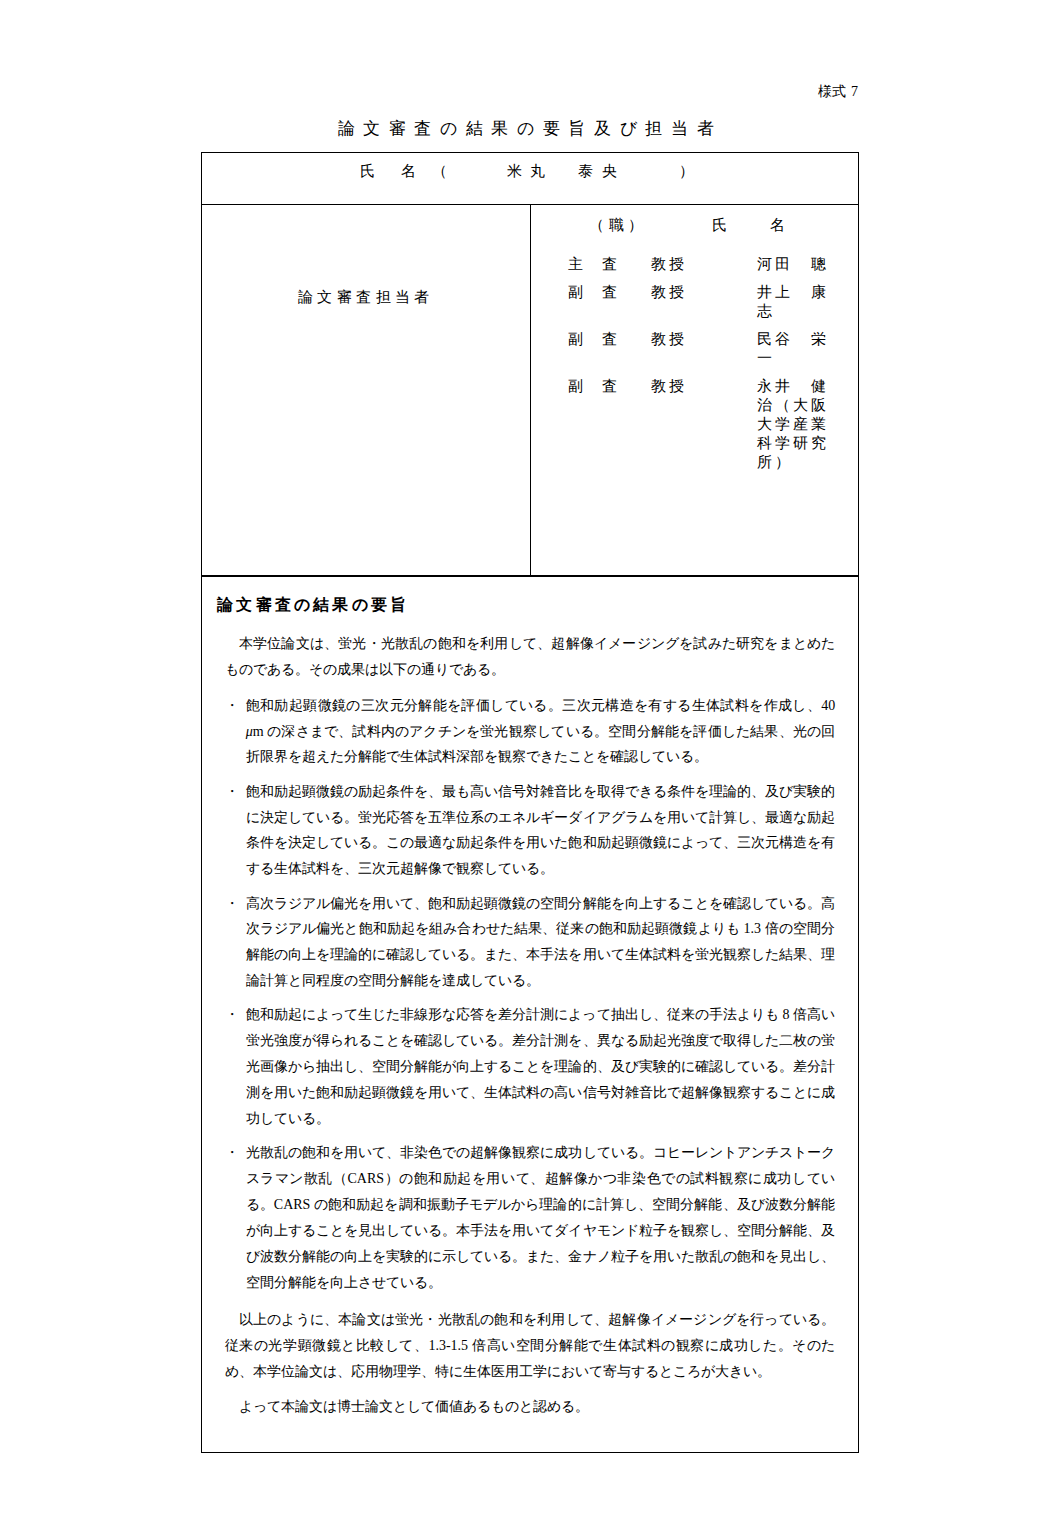様式 7
論文審査の結果の要旨及び担当者
| 氏 名 （ 米丸 泰央 ） |
| 論文審査担当者 | （職） 氏 名 / 主 査 / 教授 / 河田 聰 / / 副 査 / 教授 / 井上 康志 / / 副 査 / 教授 / 民谷 栄一 / / 副 査 / 教授 / 永井 健治（大阪大学産業科学研究所） / |
論文審査の結果の要旨
本学位論文は、蛍光・光散乱の飽和を利用して、超解像イメージングを試みた研究をまとめたものである。その成果は以下の通りである。
飽和励起顕微鏡の三次元分解能を評価している。三次元構造を有する生体試料を作成し、40 μm の深さまで、試料内のアクチンを蛍光観察している。空間分解能を評価した結果、光の回折限界を超えた分解能で生体試料深部を観察できたことを確認している。
飽和励起顕微鏡の励起条件を、最も高い信号対雑音比を取得できる条件を理論的、及び実験的に決定している。蛍光応答を五準位系のエネルギーダイアグラムを用いて計算し、最適な励起条件を決定している。この最適な励起条件を用いた飽和励起顕微鏡によって、三次元構造を有する生体試料を、三次元超解像で観察している。
高次ラジアル偏光を用いて、飽和励起顕微鏡の空間分解能を向上することを確認している。高次ラジアル偏光と飽和励起を組み合わせた結果、従来の飽和励起顕微鏡よりも 1.3 倍の空間分解能の向上を理論的に確認している。また、本手法を用いて生体試料を蛍光観察した結果、理論計算と同程度の空間分解能を達成している。
飽和励起によって生じた非線形な応答を差分計測によって抽出し、従来の手法よりも 8 倍高い蛍光強度が得られることを確認している。差分計測を、異なる励起光強度で取得した二枚の蛍光画像から抽出し、空間分解能が向上することを理論的、及び実験的に確認している。差分計測を用いた飽和励起顕微鏡を用いて、生体試料の高い信号対雑音比で超解像観察することに成功している。
光散乱の飽和を用いて、非染色での超解像観察に成功している。コヒーレントアンチストークスラマン散乱（CARS）の飽和励起を用いて、超解像かつ非染色での試料観察に成功している。CARS の飽和励起を調和振動子モデルから理論的に計算し、空間分解能、及び波数分解能が向上することを見出している。本手法を用いてダイヤモンド粒子を観察し、空間分解能、及び波数分解能の向上を実験的に示している。また、金ナノ粒子を用いた散乱の飽和を見出し、空間分解能を向上させている。
以上のように、本論文は蛍光・光散乱の飽和を利用して、超解像イメージングを行っている。従来の光学顕微鏡と比較して、1.3-1.5 倍高い空間分解能で生体試料の観察に成功した。そのため、本学位論文は、応用物理学、特に生体医用工学において寄与するところが大きい。
よって本論文は博士論文として価値あるものと認める。